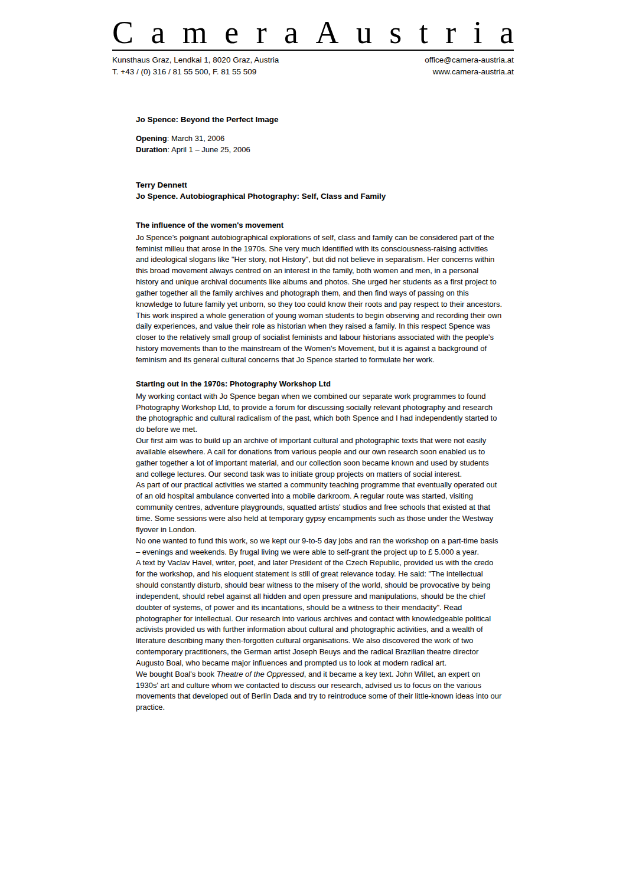Camera Austria
Kunsthaus Graz, Lendkai 1, 8020 Graz, Austria
T. +43 / (0) 316 / 81 55 500, F. 81 55 509
office@camera-austria.at
www.camera-austria.at
Jo Spence: Beyond the Perfect Image
Opening: March 31, 2006
Duration: April 1 – June 25, 2006
Terry Dennett
Jo Spence. Autobiographical Photography: Self, Class and Family
The influence of the women's movement
Jo Spence’s poignant autobiographical explorations of self, class and family can be considered part of the feminist milieu that arose in the 1970s. She very much identified with its consciousness-raising activities and ideological slogans like "Her story, not History", but did not believe in separatism. Her concerns within this broad movement always centred on an interest in the family, both women and men, in a personal history and unique archival documents like albums and photos. She urged her students as a first project to gather together all the family archives and photograph them, and then find ways of passing on this knowledge to future family yet unborn, so they too could know their roots and pay respect to their ancestors.
This work inspired a whole generation of young woman students to begin observing and recording their own daily experiences, and value their role as historian when they raised a family. In this respect Spence was closer to the relatively small group of socialist feminists and labour historians associated with the people’s history movements than to the mainstream of the Women's Movement, but it is against a background of feminism and its general cultural concerns that Jo Spence started to formulate her work.
Starting out in the 1970s: Photography Workshop Ltd
My working contact with Jo Spence began when we combined our separate work programmes to found Photography Workshop Ltd, to provide a forum for discussing socially relevant photography and research the photographic and cultural radicalism of the past, which both Spence and I had independently started to do before we met.
Our first aim was to build up an archive of important cultural and photographic texts that were not easily available elsewhere. A call for donations from various people and our own research soon enabled us to gather together a lot of important material, and our collection soon became known and used by students and college lectures. Our second task was to initiate group projects on matters of social interest.
As part of our practical activities we started a community teaching programme that eventually operated out of an old hospital ambulance converted into a mobile darkroom. A regular route was started, visiting community centres, adventure playgrounds, squatted artists' studios and free schools that existed at that time. Some sessions were also held at temporary gypsy encampments such as those under the Westway flyover in London.
No one wanted to fund this work, so we kept our 9-to-5 day jobs and ran the workshop on a part-time basis – evenings and weekends. By frugal living we were able to self-grant the project up to £ 5.000 a year.
A text by Vaclav Havel, writer, poet, and later President of the Czech Republic, provided us with the credo for the workshop, and his eloquent statement is still of great relevance today. He said: "The intellectual should constantly disturb, should bear witness to the misery of the world, should be provocative by being independent, should rebel against all hidden and open pressure and manipulations, should be the chief doubter of systems, of power and its incantations, should be a witness to their mendacity". Read photographer for intellectual. Our research into various archives and contact with knowledgeable political activists provided us with further information about cultural and photographic activities, and a wealth of literature describing many then-forgotten cultural organisations. We also discovered the work of two contemporary practitioners, the German artist Joseph Beuys and the radical Brazilian theatre director Augusto Boal, who became major influences and prompted us to look at modern radical art.
We bought Boal's book Theatre of the Oppressed, and it became a key text. John Willet, an expert on 1930s' art and culture whom we contacted to discuss our research, advised us to focus on the various movements that developed out of Berlin Dada and try to reintroduce some of their little-known ideas into our practice.